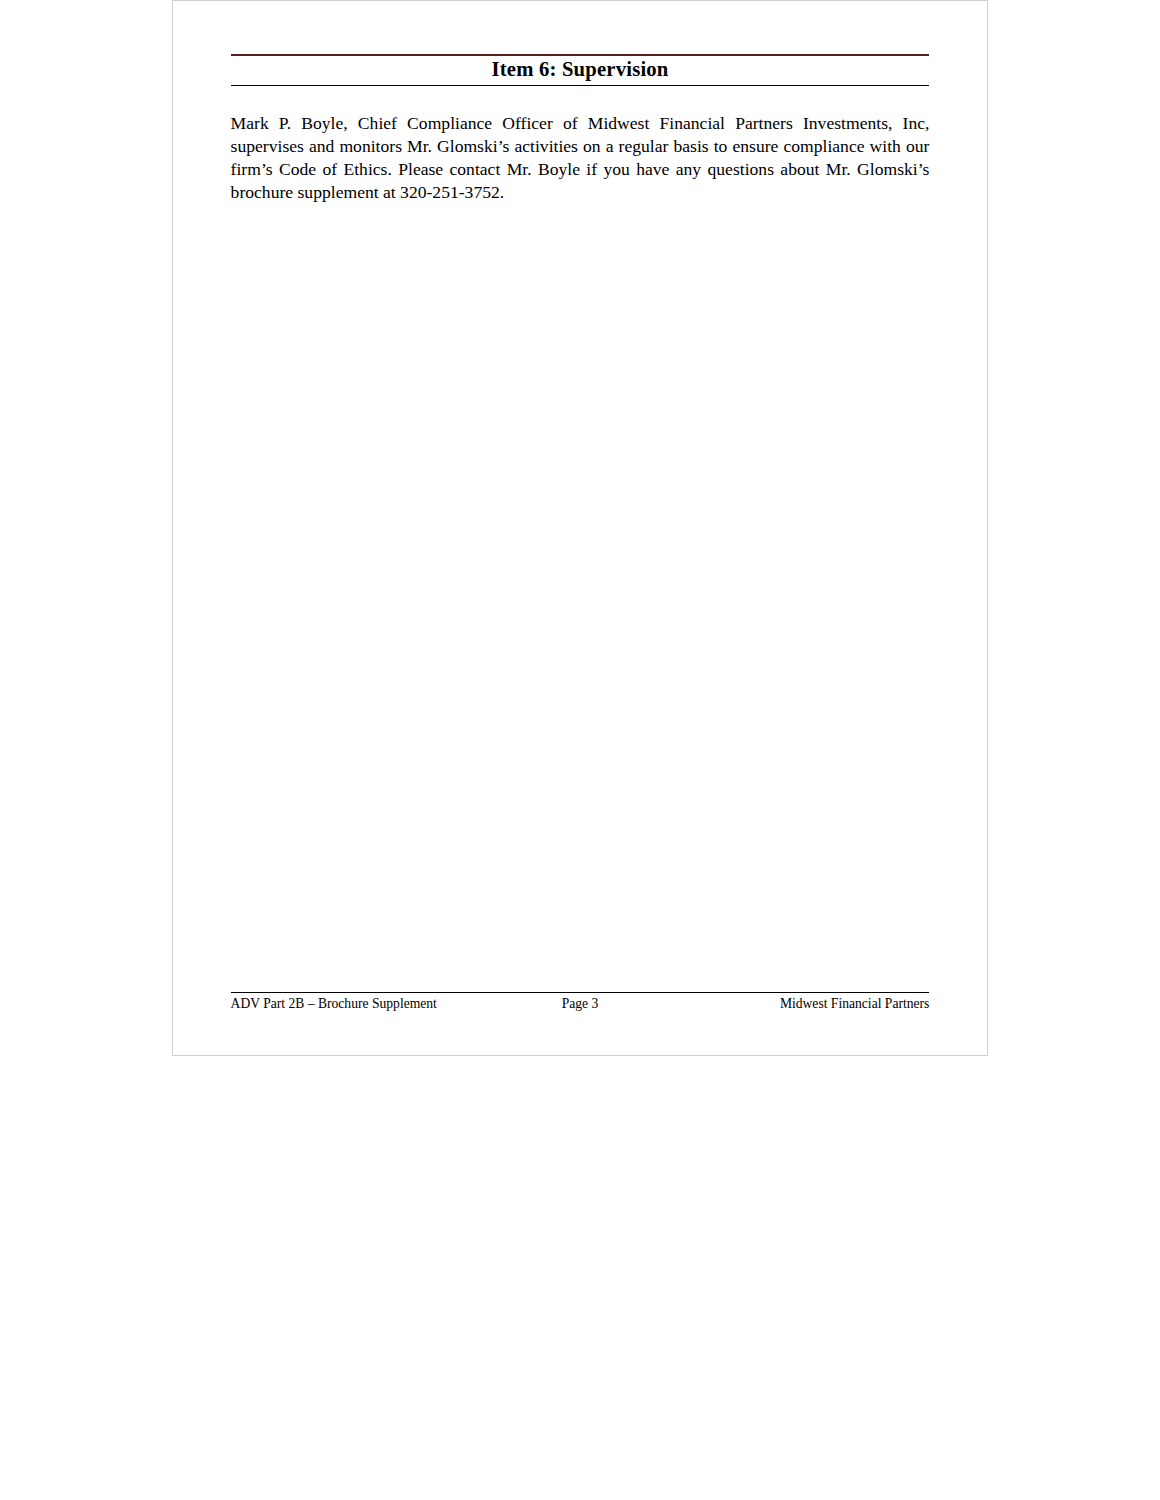Item 6: Supervision
Mark P. Boyle, Chief Compliance Officer of Midwest Financial Partners Investments, Inc, supervises and monitors Mr. Glomski’s activities on a regular basis to ensure compliance with our firm’s Code of Ethics. Please contact Mr. Boyle if you have any questions about Mr. Glomski’s brochure supplement at 320-251-3752.
ADV Part 2B – Brochure Supplement
Page 3
Midwest Financial Partners